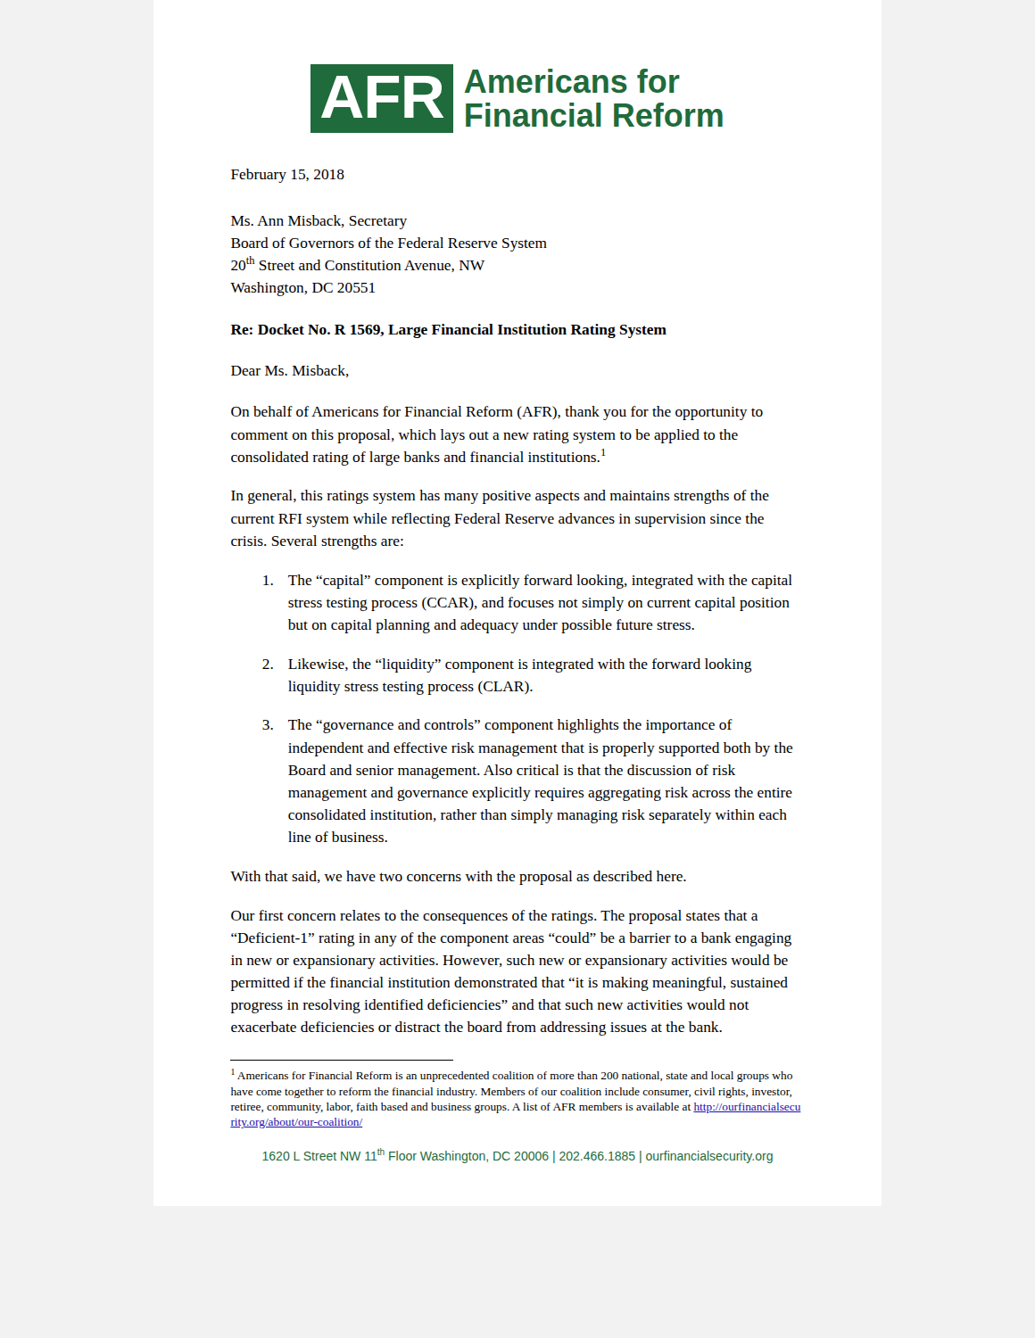AFR Americans for
Financial Reform
February 15, 2018
Ms. Ann Misback, Secretary
Board of Governors of the Federal Reserve System
20th Street and Constitution Avenue, NW
Washington, DC 20551
Re: Docket No. R 1569, Large Financial Institution Rating System
Dear Ms. Misback,
On behalf of Americans for Financial Reform (AFR), thank you for the opportunity to comment on this proposal, which lays out a new rating system to be applied to the consolidated rating of large banks and financial institutions.1
In general, this ratings system has many positive aspects and maintains strengths of the current RFI system while reflecting Federal Reserve advances in supervision since the crisis. Several strengths are:
The “capital” component is explicitly forward looking, integrated with the capital stress testing process (CCAR), and focuses not simply on current capital position but on capital planning and adequacy under possible future stress.
Likewise, the “liquidity” component is integrated with the forward looking liquidity stress testing process (CLAR).
The “governance and controls” component highlights the importance of independent and effective risk management that is properly supported both by the Board and senior management. Also critical is that the discussion of risk management and governance explicitly requires aggregating risk across the entire consolidated institution, rather than simply managing risk separately within each line of business.
With that said, we have two concerns with the proposal as described here.
Our first concern relates to the consequences of the ratings. The proposal states that a “Deficient-1” rating in any of the component areas “could” be a barrier to a bank engaging in new or expansionary activities. However, such new or expansionary activities would be permitted if the financial institution demonstrated that “it is making meaningful, sustained progress in resolving identified deficiencies” and that such new activities would not exacerbate deficiencies or distract the board from addressing issues at the bank.
1 Americans for Financial Reform is an unprecedented coalition of more than 200 national, state and local groups who have come together to reform the financial industry. Members of our coalition include consumer, civil rights, investor, retiree, community, labor, faith based and business groups. A list of AFR members is available at http://ourfinancialsecurity.org/about/our-coalition/
1620 L Street NW 11th Floor Washington, DC 20006 | 202.466.1885 | ourfinancialsecurity.org